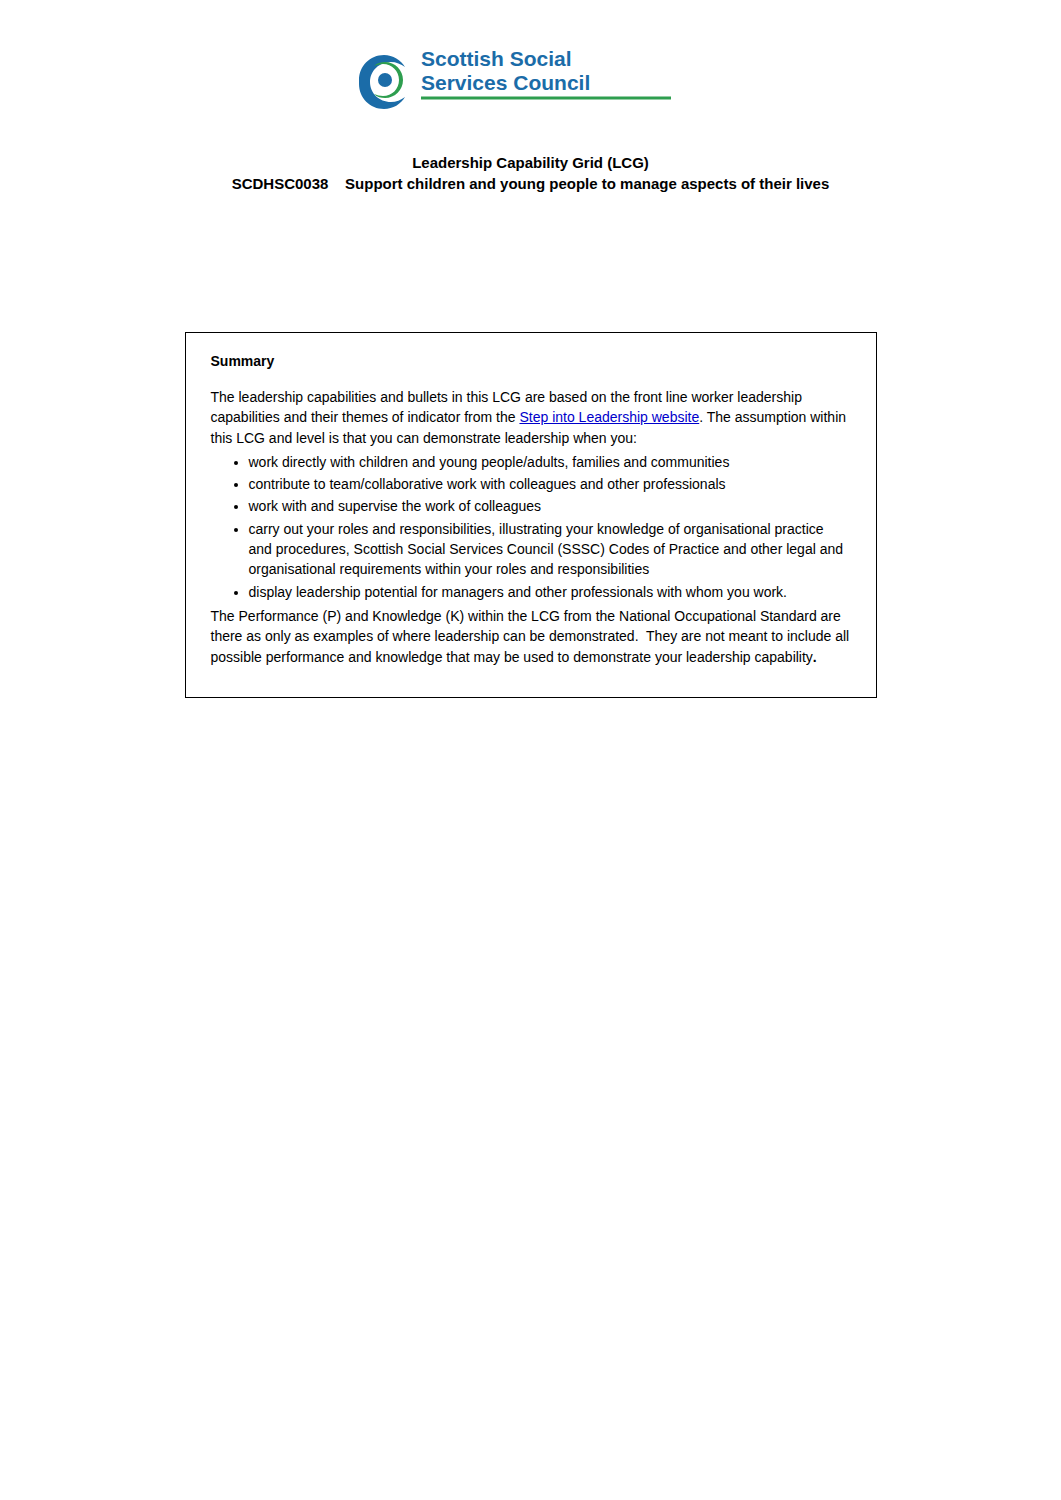Scottish Social Services Council
Leadership Capability Grid (LCG)
SCDHSC0038 Support children and young people to manage aspects of their lives
Summary
The leadership capabilities and bullets in this LCG are based on the front line worker leadership capabilities and their themes of indicator from the Step into Leadership website. The assumption within this LCG and level is that you can demonstrate leadership when you:
work directly with children and young people/adults, families and communities
contribute to team/collaborative work with colleagues and other professionals
work with and supervise the work of colleagues
carry out your roles and responsibilities, illustrating your knowledge of organisational practice and procedures, Scottish Social Services Council (SSSC) Codes of Practice and other legal and organisational requirements within your roles and responsibilities
display leadership potential for managers and other professionals with whom you work.
The Performance (P) and Knowledge (K) within the LCG from the National Occupational Standard are there as only as examples of where leadership can be demonstrated. They are not meant to include all possible performance and knowledge that may be used to demonstrate your leadership capability.